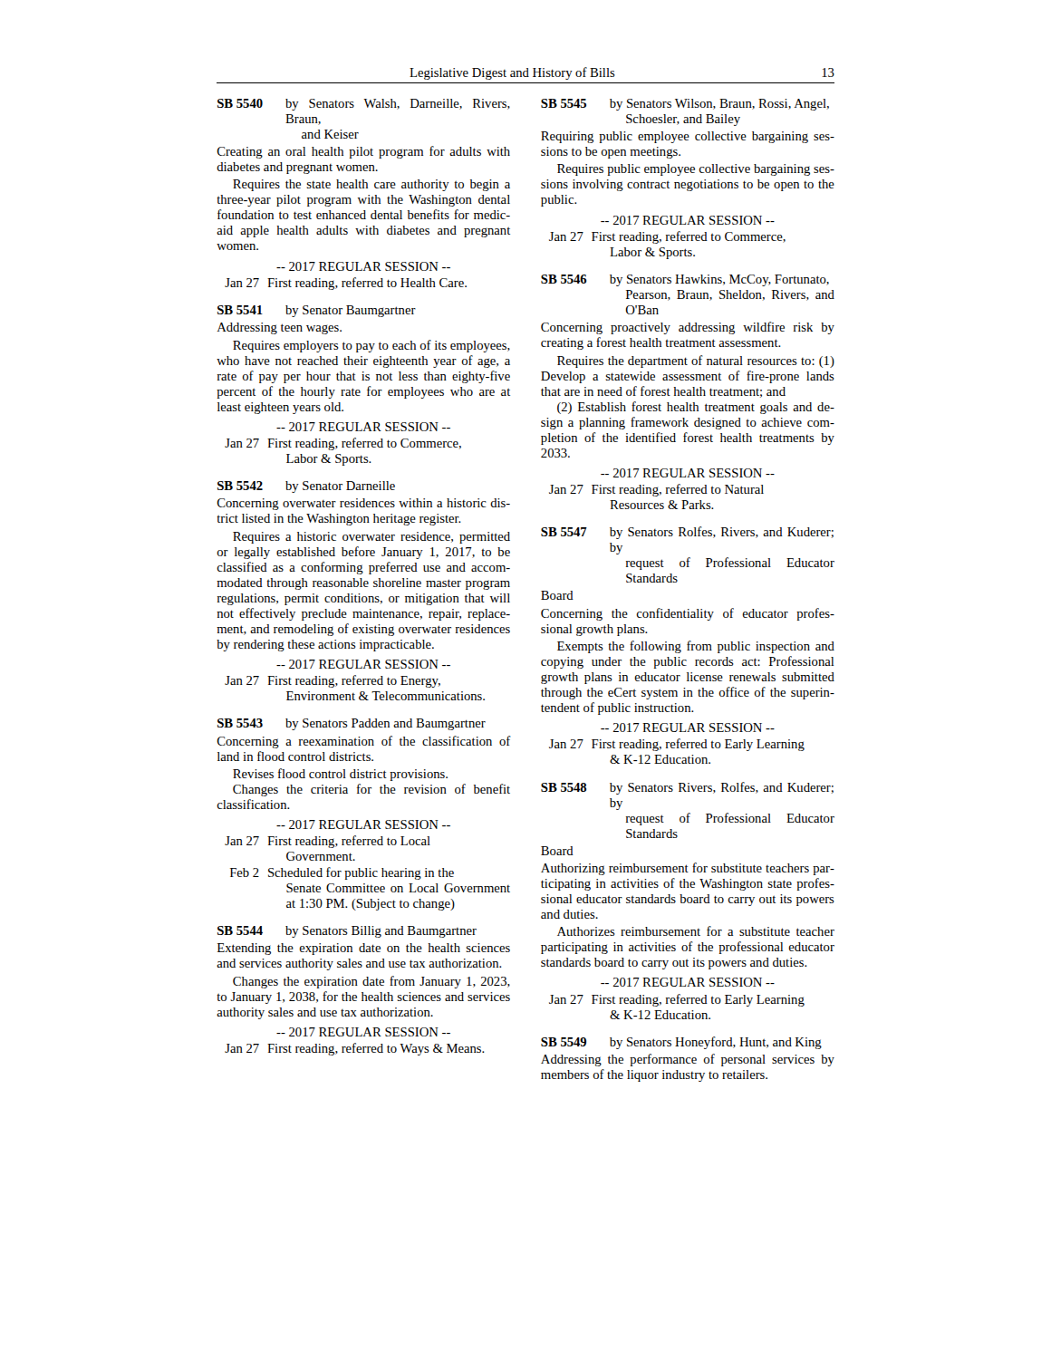Legislative Digest and History of Bills
13
SB 5540 by Senators Walsh, Darneille, Rivers, Braun, and Keiser
Creating an oral health pilot program for adults with diabetes and pregnant women.
Requires the state health care authority to begin a three-year pilot program with the Washington dental foundation to test enhanced dental benefits for medicaid apple health adults with diabetes and pregnant women.
-- 2017 REGULAR SESSION --
Jan 27 First reading, referred to Health Care.
SB 5541 by Senator Baumgartner
Addressing teen wages.
Requires employers to pay to each of its employees, who have not reached their eighteenth year of age, a rate of pay per hour that is not less than eighty-five percent of the hourly rate for employees who are at least eighteen years old.
-- 2017 REGULAR SESSION --
Jan 27 First reading, referred to Commerce,Labor & Sports.
SB 5542 by Senator Darneille
Concerning overwater residences within a historic district listed in the Washington heritage register.
Requires a historic overwater residence, permitted or legally established before January 1, 2017, to be classified as a conforming preferred use and accommodated through reasonable shoreline master program regulations, permit conditions, or mitigation that will not effectively preclude maintenance, repair, replacement, and remodeling of existing overwater residences by rendering these actions impracticable.
-- 2017 REGULAR SESSION --
Jan 27 First reading, referred to Energy,Environment & Telecommunications.
SB 5543 by Senators Padden and Baumgartner
Concerning a reexamination of the classification of land in flood control districts.
Revises flood control district provisions.
Changes the criteria for the revision of benefit classification.
-- 2017 REGULAR SESSION --
Jan 27 First reading, referred to LocalGovernment.
Feb 2 Scheduled for public hearing in theSenate Committee on Local Government at 1:30 PM. (Subject to change)
SB 5544 by Senators Billig and Baumgartner
Extending the expiration date on the health sciences and services authority sales and use tax authorization.
Changes the expiration date from January 1, 2023, to January 1, 2038, for the health sciences and services authority sales and use tax authorization.
-- 2017 REGULAR SESSION --
Jan 27 First reading, referred to Ways & Means.
SB 5545 by Senators Wilson, Braun, Rossi, Angel, Schoesler, and Bailey
Requiring public employee collective bargaining sessions to be open meetings.
Requires public employee collective bargaining sessions involving contract negotiations to be open to the public.
-- 2017 REGULAR SESSION --
Jan 27 First reading, referred to Commerce,Labor & Sports.
SB 5546 by Senators Hawkins, McCoy, Fortunato, Pearson, Braun, Sheldon, Rivers, and O'Ban
Concerning proactively addressing wildfire risk by creating a forest health treatment assessment.
Requires the department of natural resources to: (1) Develop a statewide assessment of fire-prone lands that are in need of forest health treatment; and
(2) Establish forest health treatment goals and design a planning framework designed to achieve completion of the identified forest health treatments by 2033.
-- 2017 REGULAR SESSION --
Jan 27 First reading, referred to NaturalResources & Parks.
SB 5547 by Senators Rolfes, Rivers, and Kuderer; by request of Professional Educator Standards
Board
Concerning the confidentiality of educator professional growth plans.
Exempts the following from public inspection and copying under the public records act: Professional growth plans in educator license renewals submitted through the eCert system in the office of the superintendent of public instruction.
-- 2017 REGULAR SESSION --
Jan 27 First reading, referred to Early Learning& K-12 Education.
SB 5548 by Senators Rivers, Rolfes, and Kuderer; by request of Professional Educator Standards
Board
Authorizing reimbursement for substitute teachers participating in activities of the Washington state professional educator standards board to carry out its powers and duties.
Authorizes reimbursement for a substitute teacher participating in activities of the professional educator standards board to carry out its powers and duties.
-- 2017 REGULAR SESSION --
Jan 27 First reading, referred to Early Learning& K-12 Education.
SB 5549 by Senators Honeyford, Hunt, and King
Addressing the performance of personal services by members of the liquor industry to retailers.